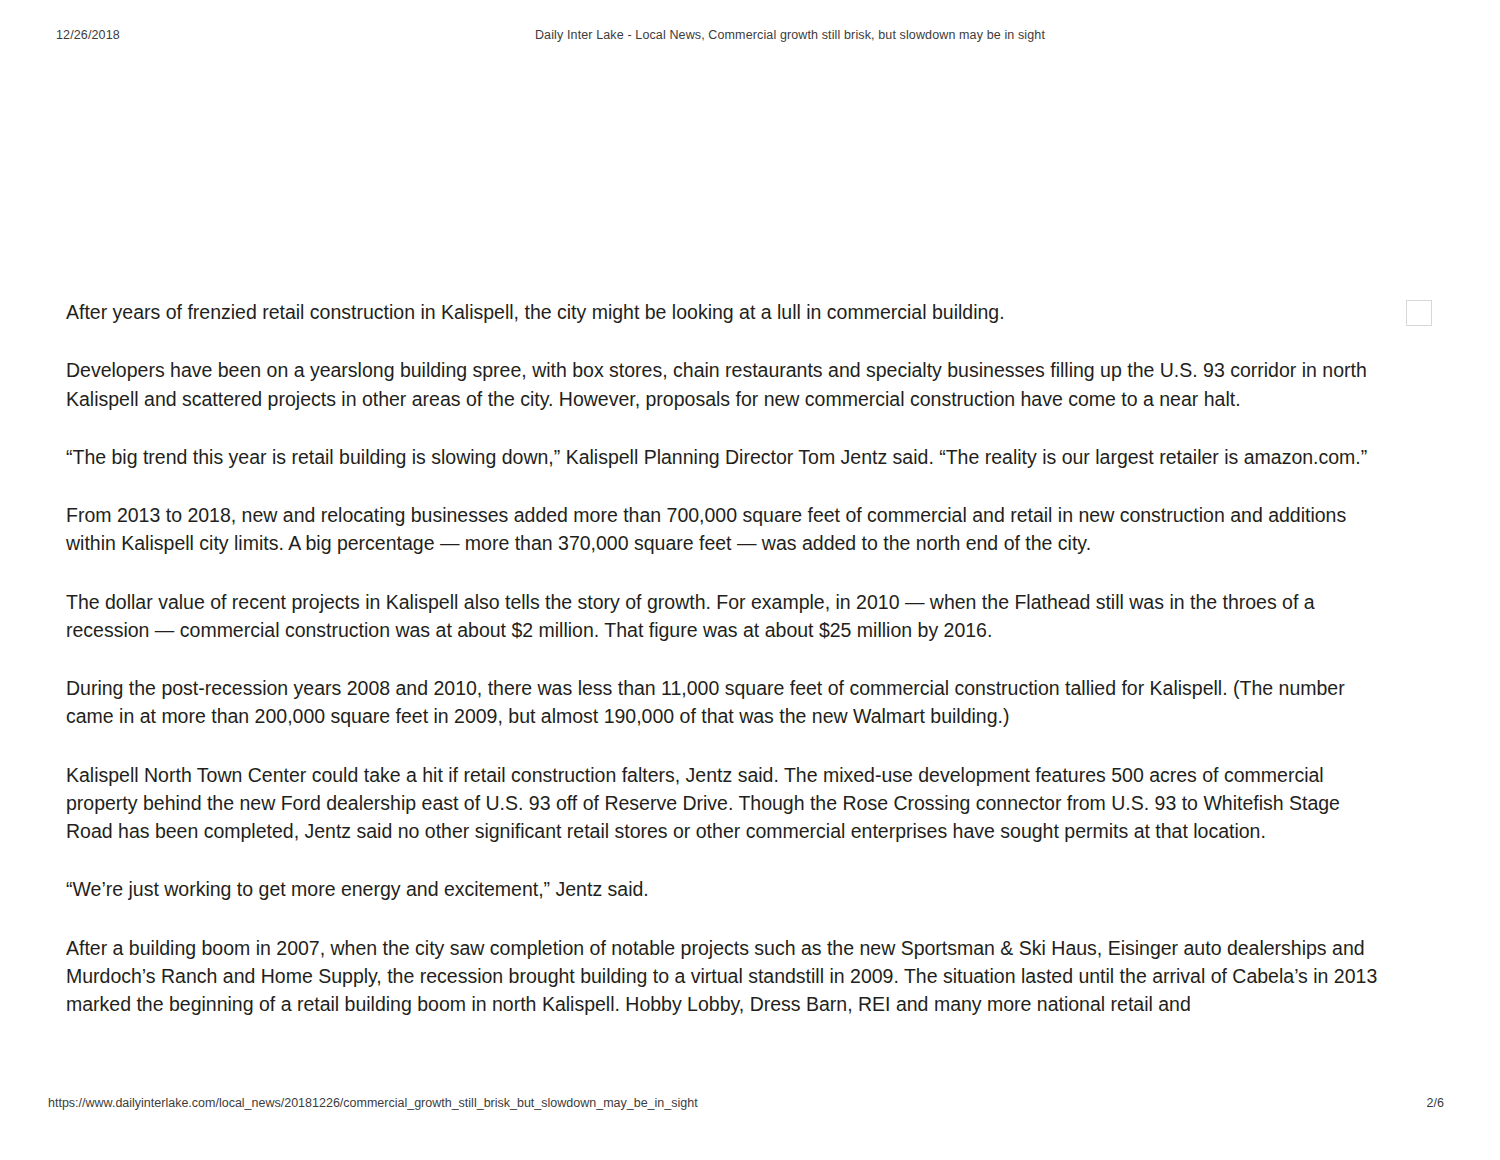12/26/2018
Daily Inter Lake - Local News, Commercial growth still brisk, but slowdown may be in sight
After years of frenzied retail construction in Kalispell, the city might be looking at a lull in commercial building.
Developers have been on a yearslong building spree, with box stores, chain restaurants and specialty businesses filling up the U.S. 93 corridor in north Kalispell and scattered projects in other areas of the city. However, proposals for new commercial construction have come to a near halt.
“The big trend this year is retail building is slowing down,” Kalispell Planning Director Tom Jentz said. “The reality is our largest retailer is amazon.com.”
From 2013 to 2018, new and relocating businesses added more than 700,000 square feet of commercial and retail in new construction and additions within Kalispell city limits. A big percentage — more than 370,000 square feet — was added to the north end of the city.
The dollar value of recent projects in Kalispell also tells the story of growth. For example, in 2010 — when the Flathead still was in the throes of a recession — commercial construction was at about $2 million. That figure was at about $25 million by 2016.
During the post-recession years 2008 and 2010, there was less than 11,000 square feet of commercial construction tallied for Kalispell. (The number came in at more than 200,000 square feet in 2009, but almost 190,000 of that was the new Walmart building.)
Kalispell North Town Center could take a hit if retail construction falters, Jentz said. The mixed-use development features 500 acres of commercial property behind the new Ford dealership east of U.S. 93 off of Reserve Drive. Though the Rose Crossing connector from U.S. 93 to Whitefish Stage Road has been completed, Jentz said no other significant retail stores or other commercial enterprises have sought permits at that location.
“We’re just working to get more energy and excitement,” Jentz said.
After a building boom in 2007, when the city saw completion of notable projects such as the new Sportsman & Ski Haus, Eisinger auto dealerships and Murdoch’s Ranch and Home Supply, the recession brought building to a virtual standstill in 2009. The situation lasted until the arrival of Cabela’s in 2013 marked the beginning of a retail building boom in north Kalispell. Hobby Lobby, Dress Barn, REI and many more national retail and
https://www.dailyinterlake.com/local_news/20181226/commercial_growth_still_brisk_but_slowdown_may_be_in_sight
2/6